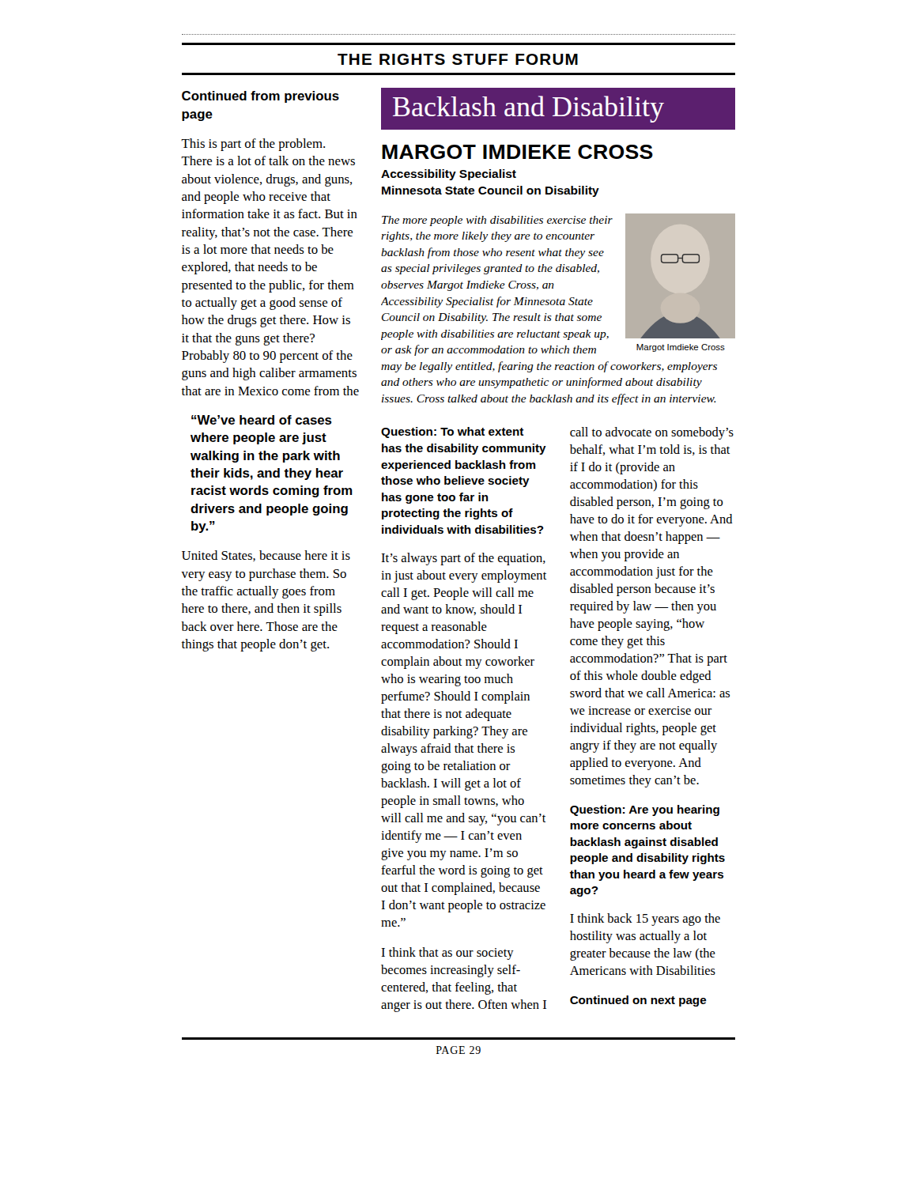THE RIGHTS STUFF FORUM
Continued from previous page
This is part of the problem. There is a lot of talk on the news about violence, drugs, and guns, and people who receive that information take it as fact. But in reality, that’s not the case. There is a lot more that needs to be explored, that needs to be presented to the public, for them to actually get a good sense of how the drugs get there. How is it that the guns get there? Probably 80 to 90 percent of the guns and high caliber armaments that are in Mexico come from the
“We’ve heard of cases where people are just walking in the park with their kids, and they hear racist words coming from drivers and people going by.”
United States, because here it is very easy to purchase them. So the traffic actually goes from here to there, and then it spills back over here. Those are the things that people don’t get.
Backlash and Disability
MARGOT IMDIEKE CROSS
Accessibility Specialist
Minnesota State Council on Disability
Margot Imdieke Cross
The more people with disabilities exercise their rights, the more likely they are to encounter backlash from those who resent what they see as special privileges granted to the disabled, observes Margot Imdieke Cross, an Accessibility Specialist for Minnesota State Council on Disability. The result is that some people with disabilities are reluctant speak up, or ask for an accommodation to which them may be legally entitled, fearing the reaction of coworkers, employers and others who are unsympathetic or uninformed about disability issues. Cross talked about the backlash and its effect in an interview.
Question: To what extent has the disability community experienced backlash from those who believe society has gone too far in protecting the rights of individuals with disabilities?
It’s always part of the equation, in just about every employment call I get. People will call me and want to know, should I request a reasonable accommodation? Should I complain about my coworker who is wearing too much perfume? Should I complain that there is not adequate disability parking? They are always afraid that there is going to be retaliation or backlash. I will get a lot of people in small towns, who will call me and say, “you can’t identify me — I can’t even give you my name. I’m so fearful the word is going to get out that I complained, because I don’t want people to ostracize me.”
I think that as our society becomes increasingly self-centered, that feeling, that anger is out there. Often when I call to advocate on somebody’s behalf, what I’m told is, is that if I do it (provide an accommodation) for this disabled person, I’m going to have to do it for everyone. And when that doesn’t happen — when you provide an accommodation just for the disabled person because it’s required by law — then you have people saying, “how come they get this accommodation?” That is part of this whole double edged sword that we call America: as we increase or exercise our individual rights, people get angry if they are not equally applied to everyone. And sometimes they can’t be.
Question: Are you hearing more concerns about backlash against disabled people and disability rights than you heard a few years ago?
I think back 15 years ago the hostility was actually a lot greater because the law (the Americans with Disabilities
Continued on next page
PAGE 29